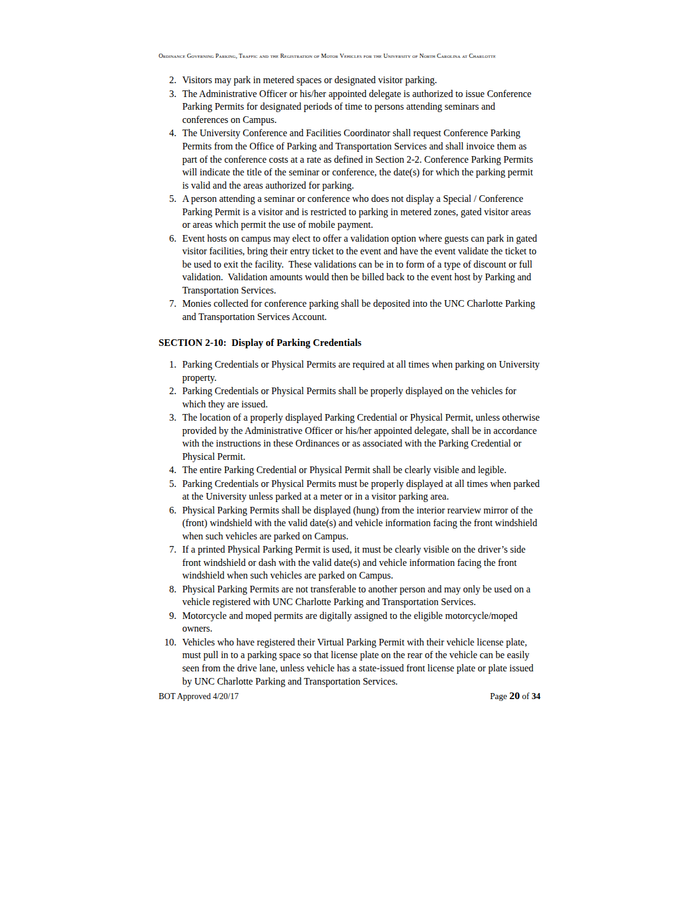Ordinance Governing Parking, Traffic and the Registration of Motor Vehicles for the University of North Carolina at Charlotte
Visitors may park in metered spaces or designated visitor parking.
The Administrative Officer or his/her appointed delegate is authorized to issue Conference Parking Permits for designated periods of time to persons attending seminars and conferences on Campus.
The University Conference and Facilities Coordinator shall request Conference Parking Permits from the Office of Parking and Transportation Services and shall invoice them as part of the conference costs at a rate as defined in Section 2-2. Conference Parking Permits will indicate the title of the seminar or conference, the date(s) for which the parking permit is valid and the areas authorized for parking.
A person attending a seminar or conference who does not display a Special / Conference Parking Permit is a visitor and is restricted to parking in metered zones, gated visitor areas or areas which permit the use of mobile payment.
Event hosts on campus may elect to offer a validation option where guests can park in gated visitor facilities, bring their entry ticket to the event and have the event validate the ticket to be used to exit the facility. These validations can be in to form of a type of discount or full validation. Validation amounts would then be billed back to the event host by Parking and Transportation Services.
Monies collected for conference parking shall be deposited into the UNC Charlotte Parking and Transportation Services Account.
SECTION 2-10: Display of Parking Credentials
Parking Credentials or Physical Permits are required at all times when parking on University property.
Parking Credentials or Physical Permits shall be properly displayed on the vehicles for which they are issued.
The location of a properly displayed Parking Credential or Physical Permit, unless otherwise provided by the Administrative Officer or his/her appointed delegate, shall be in accordance with the instructions in these Ordinances or as associated with the Parking Credential or Physical Permit.
The entire Parking Credential or Physical Permit shall be clearly visible and legible.
Parking Credentials or Physical Permits must be properly displayed at all times when parked at the University unless parked at a meter or in a visitor parking area.
Physical Parking Permits shall be displayed (hung) from the interior rearview mirror of the (front) windshield with the valid date(s) and vehicle information facing the front windshield when such vehicles are parked on Campus.
If a printed Physical Parking Permit is used, it must be clearly visible on the driver’s side front windshield or dash with the valid date(s) and vehicle information facing the front windshield when such vehicles are parked on Campus.
Physical Parking Permits are not transferable to another person and may only be used on a vehicle registered with UNC Charlotte Parking and Transportation Services.
Motorcycle and moped permits are digitally assigned to the eligible motorcycle/moped owners.
Vehicles who have registered their Virtual Parking Permit with their vehicle license plate, must pull in to a parking space so that license plate on the rear of the vehicle can be easily seen from the drive lane, unless vehicle has a state-issued front license plate or plate issued by UNC Charlotte Parking and Transportation Services.
BOT Approved 4/20/17
Page 20 of 34